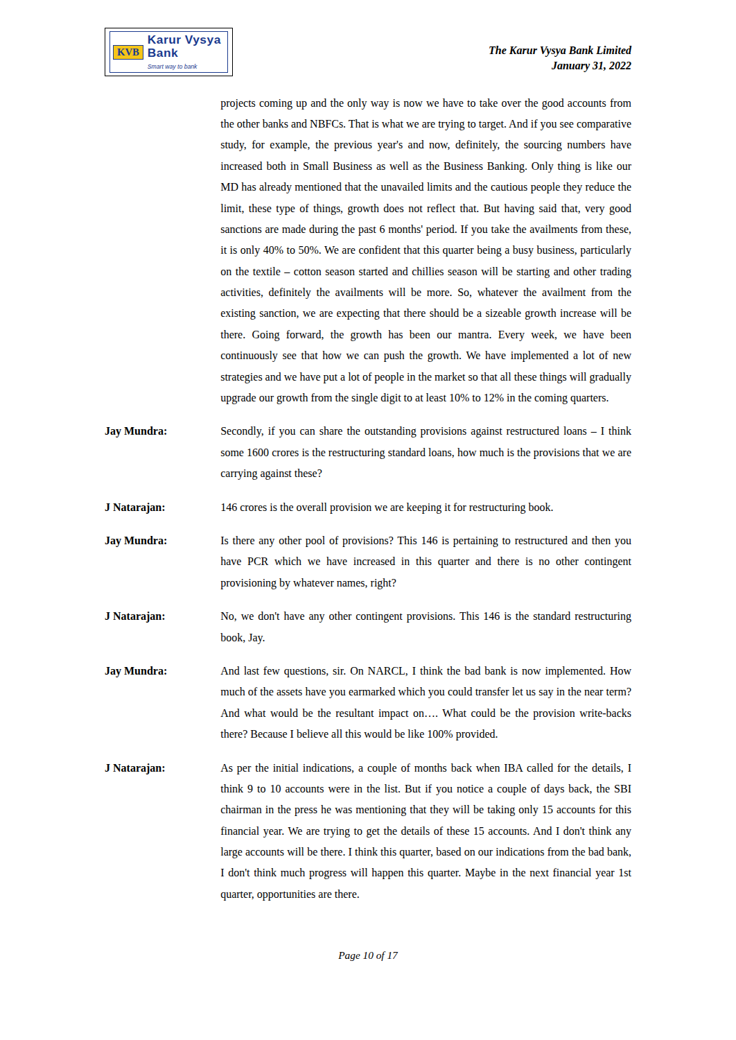KVB Karur Vysya Bank
Smart way to bank
The Karur Vysya Bank Limited
January 31, 2022
| | projects coming up and the only way is now we have to take over the good accounts from the other banks and NBFCs. That is what we are trying to target. And if you see comparative study, for example, the previous year's and now, definitely, the sourcing numbers have increased both in Small Business as well as the Business Banking. Only thing is like our MD has already mentioned that the unavailed limits and the cautious people they reduce the limit, these type of things, growth does not reflect that. But having said that, very good sanctions are made during the past 6 months' period. If you take the availments from these, it is only 40% to 50%. We are confident that this quarter being a busy business, particularly on the textile – cotton season started and chillies season will be starting and other trading activities, definitely the availments will be more. So, whatever the availment from the existing sanction, we are expecting that there should be a sizeable growth increase will be there. Going forward, the growth has been our mantra. Every week, we have been continuously see that how we can push the growth. We have implemented a lot of new strategies and we have put a lot of people in the market so that all these things will gradually upgrade our growth from the single digit to at least 10% to 12% in the coming quarters. |
| Jay Mundra: | Secondly, if you can share the outstanding provisions against restructured loans – I think some 1600 crores is the restructuring standard loans, how much is the provisions that we are carrying against these? |
| J Natarajan: | 146 crores is the overall provision we are keeping it for restructuring book. |
| Jay Mundra: | Is there any other pool of provisions? This 146 is pertaining to restructured and then you have PCR which we have increased in this quarter and there is no other contingent provisioning by whatever names, right? |
| J Natarajan: | No, we don't have any other contingent provisions. This 146 is the standard restructuring book, Jay. |
| Jay Mundra: | And last few questions, sir. On NARCL, I think the bad bank is now implemented. How much of the assets have you earmarked which you could transfer let us say in the near term? And what would be the resultant impact on…. What could be the provision write-backs there? Because I believe all this would be like 100% provided. |
| J Natarajan: | As per the initial indications, a couple of months back when IBA called for the details, I think 9 to 10 accounts were in the list. But if you notice a couple of days back, the SBI chairman in the press he was mentioning that they will be taking only 15 accounts for this financial year. We are trying to get the details of these 15 accounts. And I don't think any large accounts will be there. I think this quarter, based on our indications from the bad bank, I don't think much progress will happen this quarter. Maybe in the next financial year 1st quarter, opportunities are there. |
Page 10 of 17